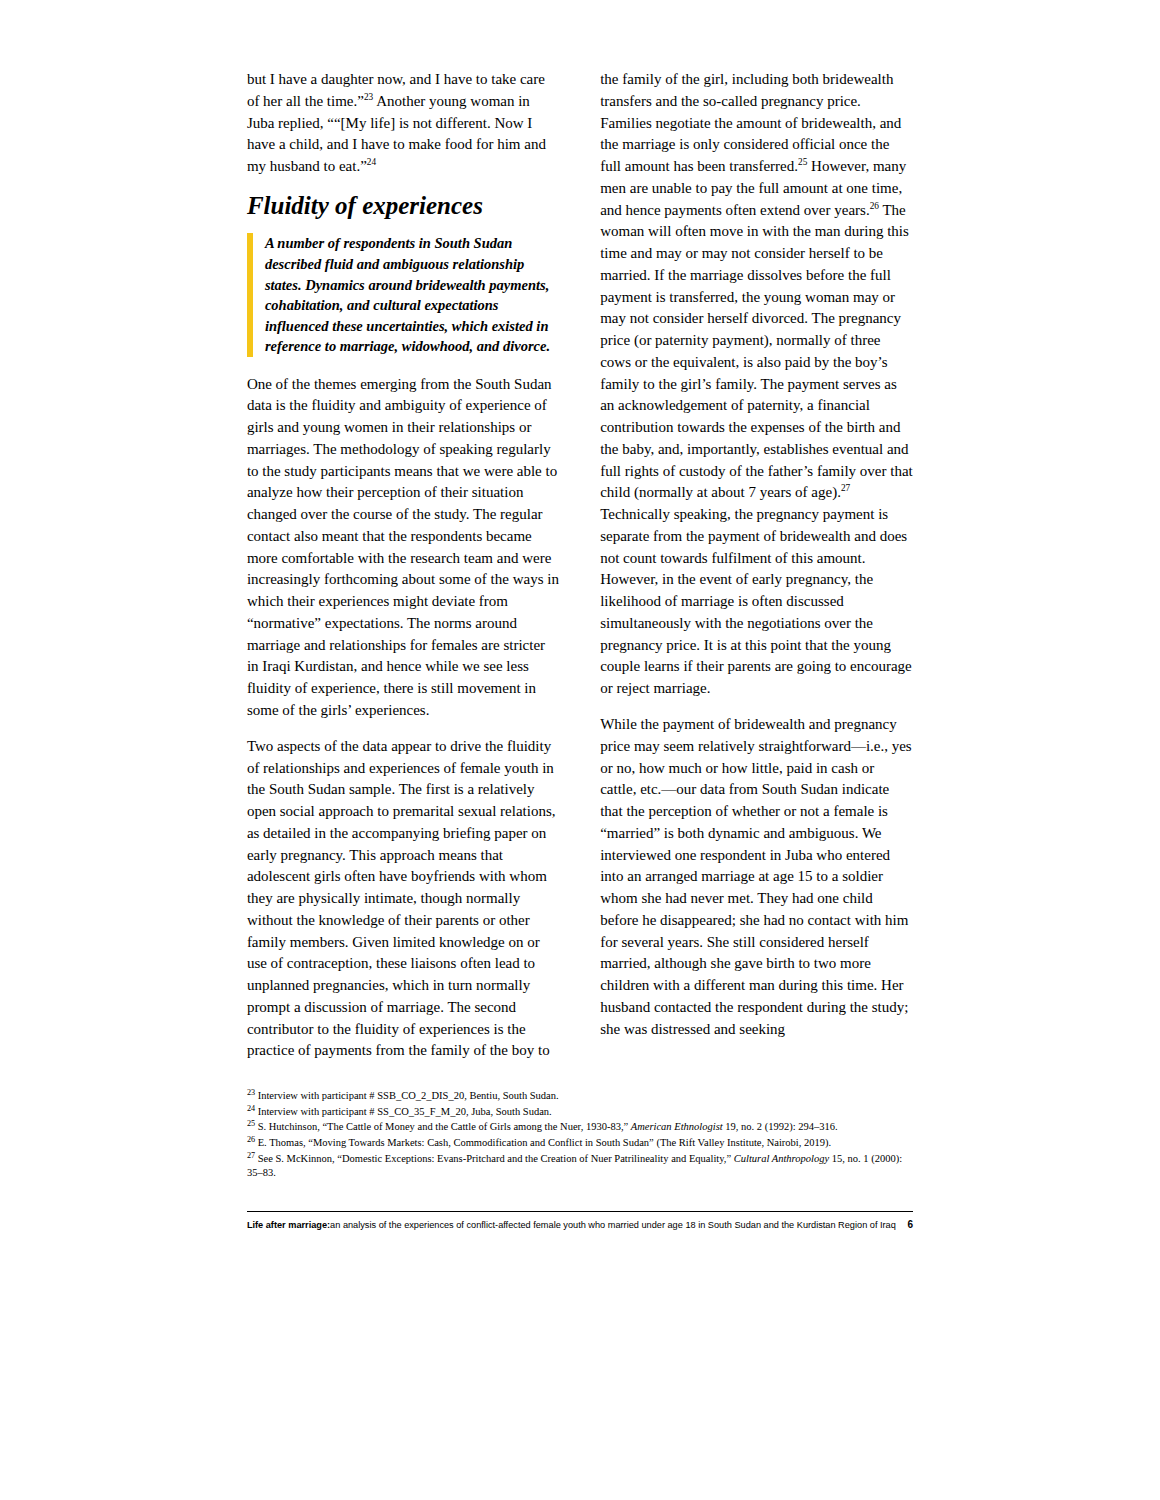but I have a daughter now, and I have to take care of her all the time.”23 Another young woman in Juba replied, ““[My life] is not different. Now I have a child, and I have to make food for him and my husband to eat.”24
Fluidity of experiences
A number of respondents in South Sudan described fluid and ambiguous relationship states. Dynamics around bridewealth payments, cohabitation, and cultural expectations influenced these uncertainties, which existed in reference to marriage, widowhood, and divorce.
One of the themes emerging from the South Sudan data is the fluidity and ambiguity of experience of girls and young women in their relationships or marriages. The methodology of speaking regularly to the study participants means that we were able to analyze how their perception of their situation changed over the course of the study. The regular contact also meant that the respondents became more comfortable with the research team and were increasingly forthcoming about some of the ways in which their experiences might deviate from “normative” expectations. The norms around marriage and relationships for females are stricter in Iraqi Kurdistan, and hence while we see less fluidity of experience, there is still movement in some of the girls’ experiences.
Two aspects of the data appear to drive the fluidity of relationships and experiences of female youth in the South Sudan sample. The first is a relatively open social approach to premarital sexual relations, as detailed in the accompanying briefing paper on early pregnancy. This approach means that adolescent girls often have boyfriends with whom they are physically intimate, though normally without the knowledge of their parents or other family members. Given limited knowledge on or use of contraception, these liaisons often lead to unplanned pregnancies, which in turn normally prompt a discussion of marriage. The second contributor to the fluidity of experiences is the practice of payments from the family of the boy to the family of the girl, including both bridewealth transfers and the so-called pregnancy price. Families negotiate the amount of bridewealth, and the marriage is only considered official once the full amount has been transferred.25 However, many men are unable to pay the full amount at one time, and hence payments often extend over years.26 The woman will often move in with the man during this time and may or may not consider herself to be married. If the marriage dissolves before the full payment is transferred, the young woman may or may not consider herself divorced. The pregnancy price (or paternity payment), normally of three cows or the equivalent, is also paid by the boy’s family to the girl’s family. The payment serves as an acknowledgement of paternity, a financial contribution towards the expenses of the birth and the baby, and, importantly, establishes eventual and full rights of custody of the father’s family over that child (normally at about 7 years of age).27 Technically speaking, the pregnancy payment is separate from the payment of bridewealth and does not count towards fulfilment of this amount. However, in the event of early pregnancy, the likelihood of marriage is often discussed simultaneously with the negotiations over the pregnancy price. It is at this point that the young couple learns if their parents are going to encourage or reject marriage.
While the payment of bridewealth and pregnancy price may seem relatively straightforward—i.e., yes or no, how much or how little, paid in cash or cattle, etc.—our data from South Sudan indicate that the perception of whether or not a female is “married” is both dynamic and ambiguous. We interviewed one respondent in Juba who entered into an arranged marriage at age 15 to a soldier whom she had never met. They had one child before he disappeared; she had no contact with him for several years. She still considered herself married, although she gave birth to two more children with a different man during this time. Her husband contacted the respondent during the study; she was distressed and seeking
23 Interview with participant # SSB_CO_2_DIS_20, Bentiu, South Sudan.
24 Interview with participant # SS_CO_35_F_M_20, Juba, South Sudan.
25 S. Hutchinson, “The Cattle of Money and the Cattle of Girls among the Nuer, 1930-83,” American Ethnologist 19, no. 2 (1992): 294–316.
26 E. Thomas, “Moving Towards Markets: Cash, Commodification and Conflict in South Sudan” (The Rift Valley Institute, Nairobi, 2019).
27 See S. McKinnon, “Domestic Exceptions: Evans-Pritchard and the Creation of Nuer Patrilineality and Equality,” Cultural Anthropology 15, no. 1 (2000): 35–83.
Life after marriage: an analysis of the experiences of conflict-affected female youth who married under age 18 in South Sudan and the Kurdistan Region of Iraq
6